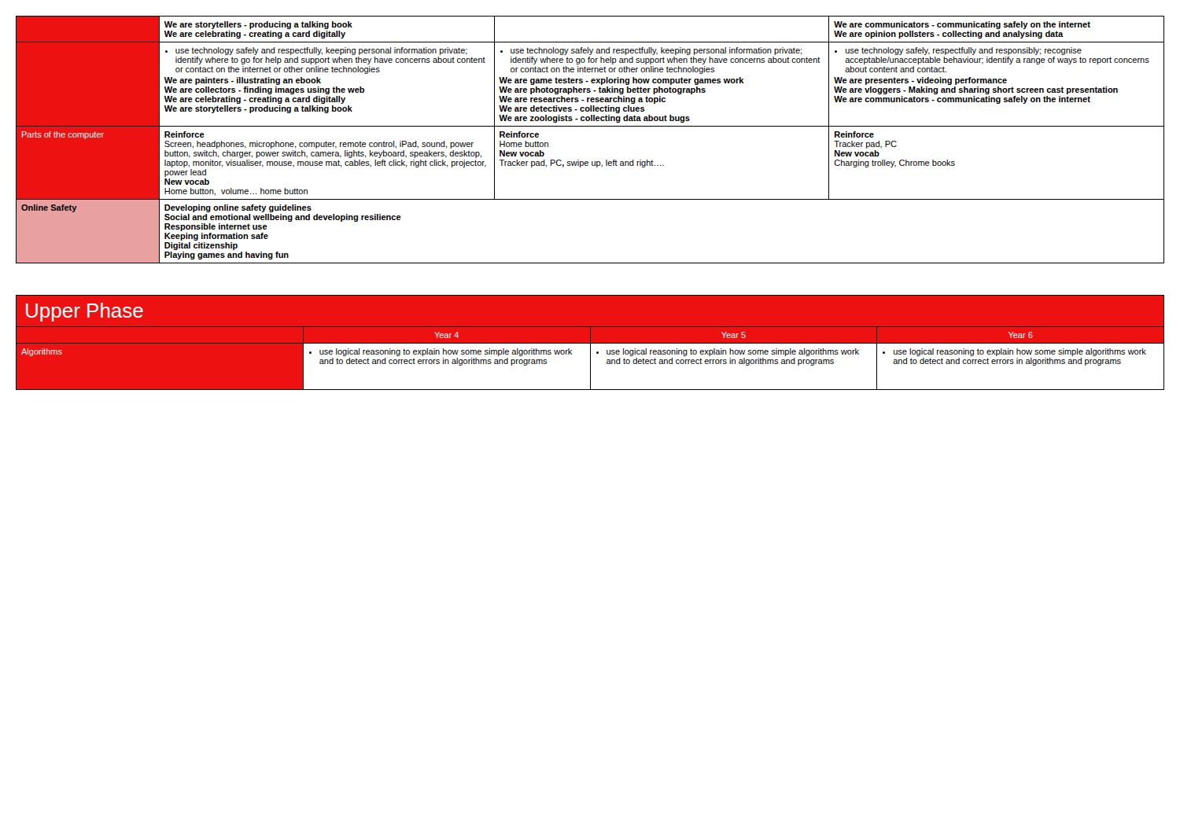| | We are storytellers - producing a talking book We are celebrating - creating a card digitally | | We are communicators - communicating safely on the internet We are opinion pollsters - collecting and analysing data |
| | use technology safely and respectfully, keeping personal information private; identify where to go for help and support when they have concerns about content or contact on the internet or other online technologies We are painters - illustrating an ebook We are collectors - finding images using the web We are celebrating - creating a card digitally We are storytellers - producing a talking book | use technology safely and respectfully, keeping personal information private; identify where to go for help and support when they have concerns about content or contact on the internet or other online technologies We are game testers - exploring how computer games work We are photographers - taking better photographs We are researchers - researching a topic We are detectives - collecting clues We are zoologists - collecting data about bugs | use technology safely, respectfully and responsibly; recognise acceptable/unacceptable behaviour; identify a range of ways to report concerns about content and contact. We are presenters - videoing performance We are vloggers - Making and sharing short screen cast presentation We are communicators - communicating safely on the internet |
| Parts of the computer | Reinforce Screen, headphones, microphone, computer, remote control, iPad, sound, power button, switch, charger, power switch, camera, lights, keyboard, speakers, desktop, laptop, monitor, visualiser, mouse, mouse mat, cables, left click, right click, projector, power lead New vocab Home button, volume… home button | Reinforce Home button New vocab Tracker pad, PC , swipe up, left and right…. | Reinforce Tracker pad, PC New vocab Charging trolley, Chrome books |
| Online Safety | Developing online safety guidelines Social and emotional wellbeing and developing resilience Responsible internet use Keeping information safe Digital citizenship Playing games and having fun |
| Upper Phase |
| | Year 4 | Year 5 | Year 6 |
| Algorithms | use logical reasoning to explain how some simple algorithms work and to detect and correct errors in algorithms and programs | use logical reasoning to explain how some simple algorithms work and to detect and correct errors in algorithms and programs | use logical reasoning to explain how some simple algorithms work and to detect and correct errors in algorithms and programs |